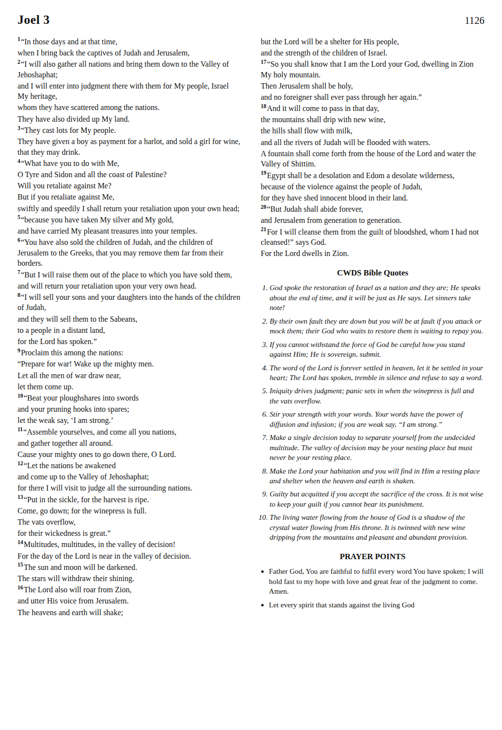Joel 3
1126
1“In those days and at that time,
when I bring back the captives of Judah and Jerusalem,
2“I will also gather all nations and bring them down to the Valley of Jehoshaphat;
and I will enter into judgment there with them for My people, Israel My heritage,
whom they have scattered among the nations.
They have also divided up My land.
3“They cast lots for My people.
They have given a boy as payment for a harlot, and sold a girl for wine, that they may drink.
4“What have you to do with Me,
O Tyre and Sidon and all the coast of Palestine?
Will you retaliate against Me?
But if you retaliate against Me,
swiftly and speedily I shall return your retaliation upon your own head;
5“because you have taken My silver and My gold,
and have carried My pleasant treasures into your temples.
6“You have also sold the children of Judah, and the children of Jerusalem to the Greeks, that you may remove them far from their borders.
7“But I will raise them out of the place to which you have sold them,
and will return your retaliation upon your very own head.
8“I will sell your sons and your daughters into the hands of the children of Judah,
and they will sell them to the Sabeans,
to a people in a distant land,
for the Lord has spoken.”
9Proclaim this among the nations:
“Prepare for war! Wake up the mighty men.
Let all the men of war draw near,
let them come up.
10“Beat your ploughshares into swords
and your pruning hooks into spares;
let the weak say, ‘I am strong.’
11“Assemble yourselves, and come all you nations,
and gather together all around.
Cause your mighty ones to go down there, O Lord.
12“Let the nations be awakened
and come up to the Valley of Jehoshaphat;
for there I will visit to judge all the surrounding nations.
13“Put in the sickle, for the harvest is ripe.
Come, go down; for the winepress is full.
The vats overflow,
for their wickedness is great.”
14Multitudes, multitudes, in the valley of decision!
For the day of the Lord is near in the valley of decision.
15The sun and moon will be darkened.
The stars will withdraw their shining.
16The Lord also will roar from Zion,
and utter His voice from Jerusalem.
The heavens and earth will shake;
but the Lord will be a shelter for His people,
and the strength of the children of Israel.
17“So you shall know that I am the Lord your God, dwelling in Zion My holy mountain.
Then Jerusalem shall be holy,
and no foreigner shall ever pass through her again.”
18And it will come to pass in that day,
the mountains shall drip with new wine,
the hills shall flow with milk,
and all the rivers of Judah will be flooded with waters.
A fountain shall come forth from the house of the Lord and water the Valley of Shittim.
19Egypt shall be a desolation and Edom a desolate wilderness,
because of the violence against the people of Judah,
for they have shed innocent blood in their land.
20“But Judah shall abide forever,
and Jerusalem from generation to generation.
21For I will cleanse them from the guilt of bloodshed, whom I had not cleansed!” says God.
For the Lord dwells in Zion.
CWDS Bible Quotes
God spoke the restoration of Israel as a nation and they are; He speaks about the end of time, and it will be just as He says. Let sinners take note!
By their own fault they are down but you will be at fault if you attack or mock them; their God who waits to restore them is waiting to repay you.
If you cannot withstand the force of God be careful how you stand against Him; He is sovereign, submit.
The word of the Lord is forever settled in heaven, let it be settled in your heart; The Lord has spoken, tremble in silence and refuse to say a word.
Iniquity drives judgment; panic sets in when the winepress is full and the vats overflow.
Stir your strength with your words. Your words have the power of diffusion and infusion; if you are weak say, “I am strong.”
Make a single decision today to separate yourself from the undecided multitude. The valley of decision may be your nesting place but must never be your resting place.
Make the Lord your habitation and you will find in Him a resting place and shelter when the heaven and earth is shaken.
Guilty but acquitted if you accept the sacrifice of the cross. It is not wise to keep your guilt if you cannot bear its punishment.
The living water flowing from the house of God is a shadow of the crystal water flowing from His throne. It is twinned with new wine dripping from the mountains and pleasant and abundant provision.
PRAYER POINTS
Father God, You are faithful to fulfil every word You have spoken; I will hold fast to my hope with love and great fear of the judgment to come. Amen.
Let every spirit that stands against the living God